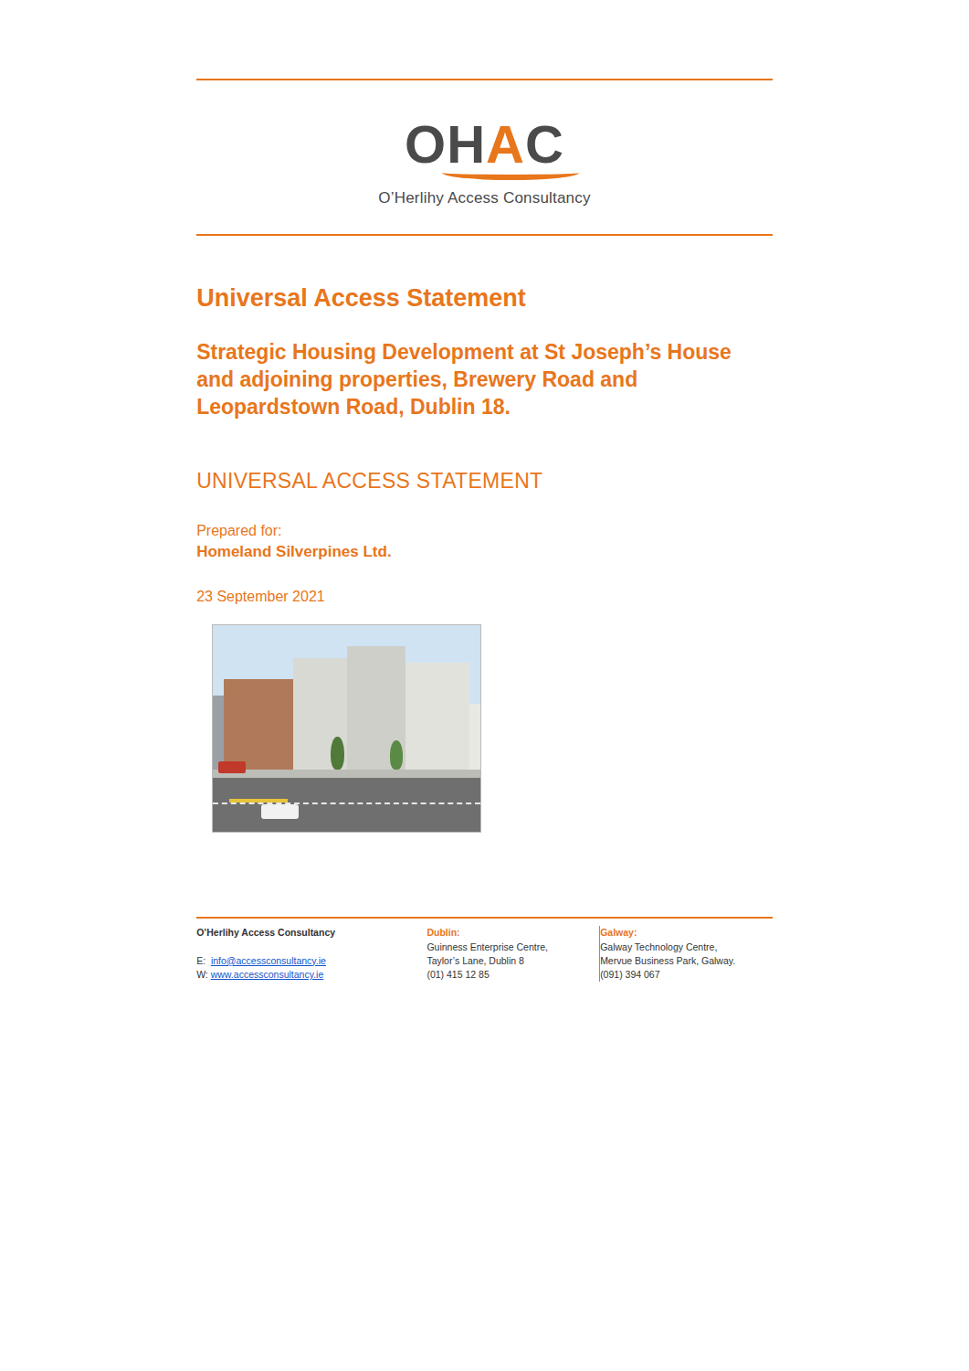OHAC
O’Herlihy Access Consultancy
Universal Access Statement
Strategic Housing Development at St Joseph’s House and adjoining properties, Brewery Road and Leopardstown Road, Dublin 18.
UNIVERSAL ACCESS STATEMENT
Prepared for:
Homeland Silverpines Ltd.
23 September 2021
| O’Herlihy Access Consultancy E: info@accessconsultancy.ie W: www.accessconsultancy.ie | Dublin: Guinness Enterprise Centre, Taylor’s Lane, Dublin 8 (01) 415 12 85 | Galway: Galway Technology Centre, Mervue Business Park, Galway. (091) 394 067 |